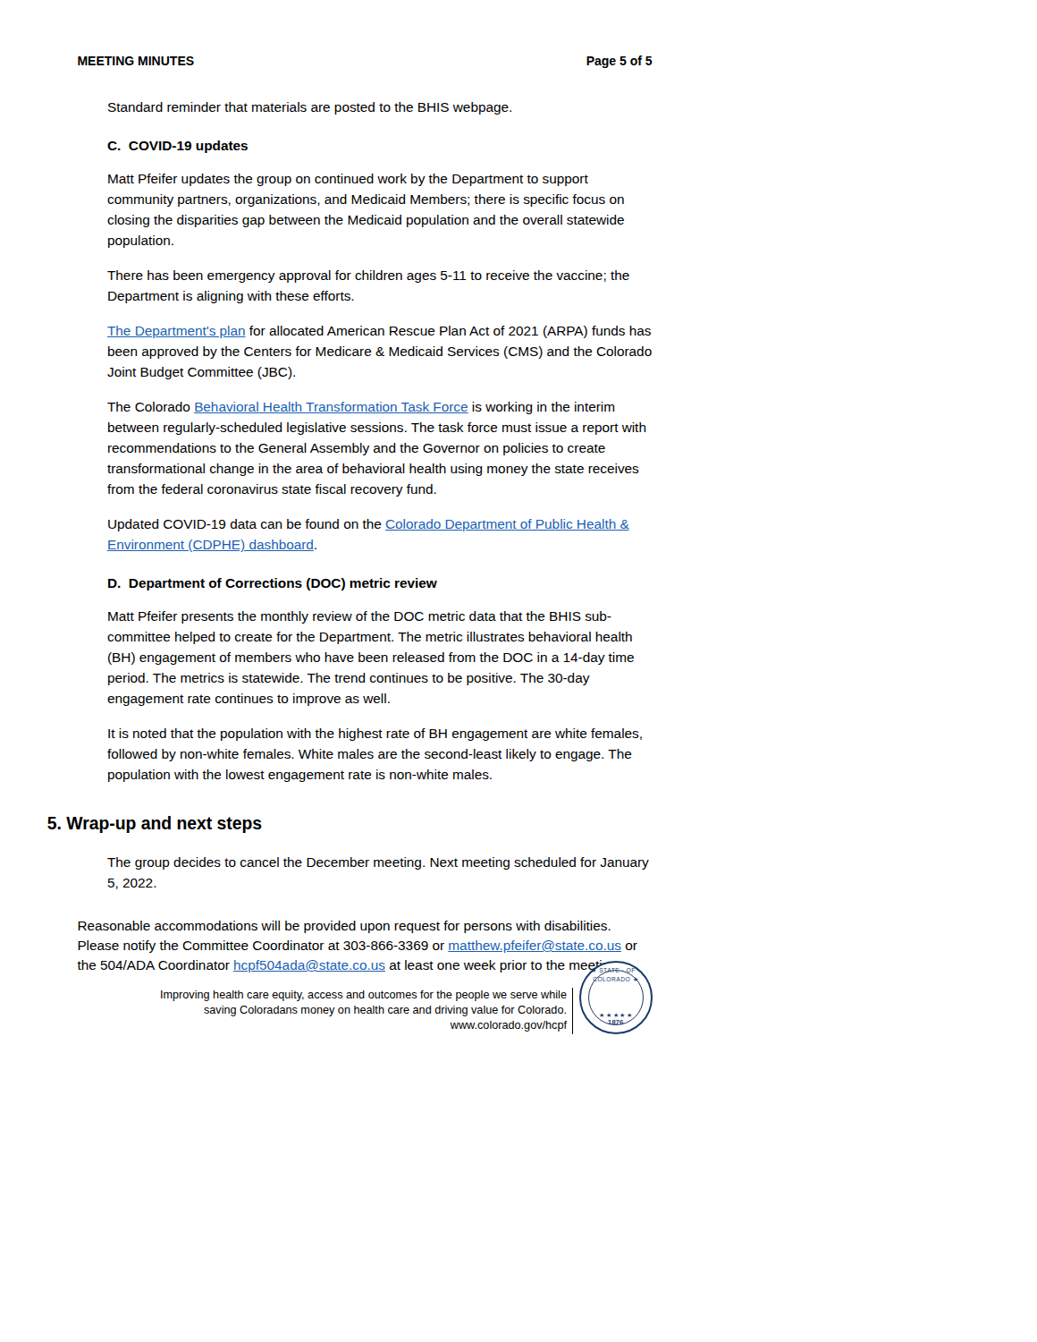MEETING MINUTES Page 5 of 5
Standard reminder that materials are posted to the BHIS webpage.
C. COVID-19 updates
Matt Pfeifer updates the group on continued work by the Department to support community partners, organizations, and Medicaid Members; there is specific focus on closing the disparities gap between the Medicaid population and the overall statewide population.
There has been emergency approval for children ages 5-11 to receive the vaccine; the Department is aligning with these efforts.
The Department's plan for allocated American Rescue Plan Act of 2021 (ARPA) funds has been approved by the Centers for Medicare & Medicaid Services (CMS) and the Colorado Joint Budget Committee (JBC).
The Colorado Behavioral Health Transformation Task Force is working in the interim between regularly-scheduled legislative sessions. The task force must issue a report with recommendations to the General Assembly and the Governor on policies to create transformational change in the area of behavioral health using money the state receives from the federal coronavirus state fiscal recovery fund.
Updated COVID-19 data can be found on the Colorado Department of Public Health & Environment (CDPHE) dashboard.
D. Department of Corrections (DOC) metric review
Matt Pfeifer presents the monthly review of the DOC metric data that the BHIS sub-committee helped to create for the Department. The metric illustrates behavioral health (BH) engagement of members who have been released from the DOC in a 14-day time period. The metrics is statewide. The trend continues to be positive. The 30-day engagement rate continues to improve as well.
It is noted that the population with the highest rate of BH engagement are white females, followed by non-white females. White males are the second-least likely to engage. The population with the lowest engagement rate is non-white males.
5. Wrap-up and next steps
The group decides to cancel the December meeting. Next meeting scheduled for January 5, 2022.
Reasonable accommodations will be provided upon request for persons with disabilities. Please notify the Committee Coordinator at 303-866-3369 or matthew.pfeifer@state.co.us or the 504/ADA Coordinator hcpf504ada@state.co.us at least one week prior to the meeting.
Improving health care equity, access and outcomes for the people we serve while
saving Coloradans money on health care and driving value for Colorado.
www.colorado.gov/hcpf
★ STATE · OF · COLORADO ★
★ ★ ★ ★ ★
1876